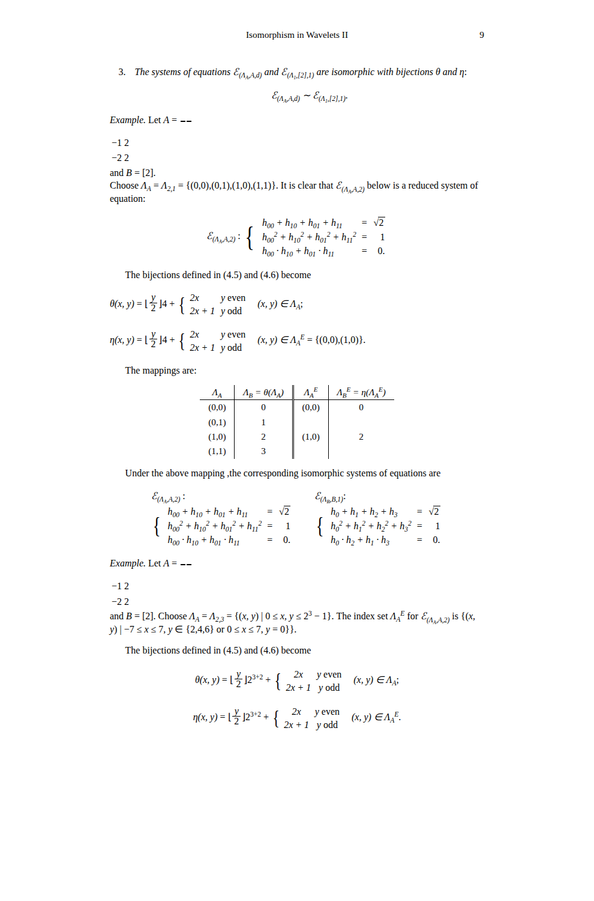Isomorphism in Wavelets II
9
3. The systems of equations ℰ(ΛA,A,d) and ℰ(Λ1,[2],1) are isomorphic with bijections θ and η:
ℰ(ΛA,A,d) ∼ ℰ(Λ1,[2],1).
Example. Let A =
| −1 | 2 |
| −2 | 2 |
and B = [2].
Choose ΛA = Λ2,1 = {(0,0),(0,1),(1,0),(1,1)}. It is clear that ℰ(ΛA,A,2) below is a reduced system of equation:
ℰ(ΛA,A,2) : {
| h 00 + h 10 + h 01 + h 11 | = | √ 2 |
| h 00 2 + h 10 2 + h 01 2 + h 11 2 | = | 1 |
| h 00 · h 10 + h 01 · h 11 | = | 0. |
The bijections defined in (4.5) and (4.6) become
θ(x, y) = ⌊y 2⌋4 + {
| 2x | y even |
| 2x + 1 | y odd |
(x, y) ∈ ΛA;
η(x, y) = ⌊y 2⌋4 + {
| 2x | y even |
| 2x + 1 | y odd |
(x, y) ∈ ΛAE = {(0,0),(1,0)}.
The mappings are:
| Λ A | Λ B = θ(Λ A ) | Λ A E | Λ B E = η(Λ A E ) |
| --- | --- | --- | --- |
| (0,0) | 0 | (0,0) | 0 |
| (0,1) | 1 | | |
| (1,0) | 2 | (1,0) | 2 |
| (1,1) | 3 | | |
Under the above mapping ,the corresponding isomorphic systems of equations are
ℰ(ΛA,A,2) :
{
| h 00 + h 10 + h 01 + h 11 | = | √ 2 |
| h 00 2 + h 10 2 + h 01 2 + h 11 2 | = | 1 |
| h 00 · h 10 + h 01 · h 11 | = | 0. |
ℰ(ΛB,B,1):
{
| h 0 + h 1 + h 2 + h 3 | = | √ 2 |
| h 0 2 + h 1 2 + h 2 2 + h 3 2 | = | 1 |
| h 0 · h 2 + h 1 · h 3 | = | 0. |
Example. Let A =
| −1 | 2 |
| −2 | 2 |
and B = [2]. Choose ΛA = Λ2,3 = {(x, y) | 0 ≤ x, y ≤ 23 − 1}. The index set ΛAE for ℰ(ΛA,A,2) is {(x, y) | −7 ≤ x ≤ 7, y ∈ {2,4,6} or 0 ≤ x ≤ 7, y = 0}}.
The bijections defined in (4.5) and (4.6) become
θ(x, y) = ⌊y 2⌋23+2 + {
| 2x | y even |
| 2x + 1 | y odd |
(x, y) ∈ ΛA;
η(x, y) = ⌊y 2⌋23+2 + {
| 2x | y even |
| 2x + 1 | y odd |
(x, y) ∈ ΛAE.